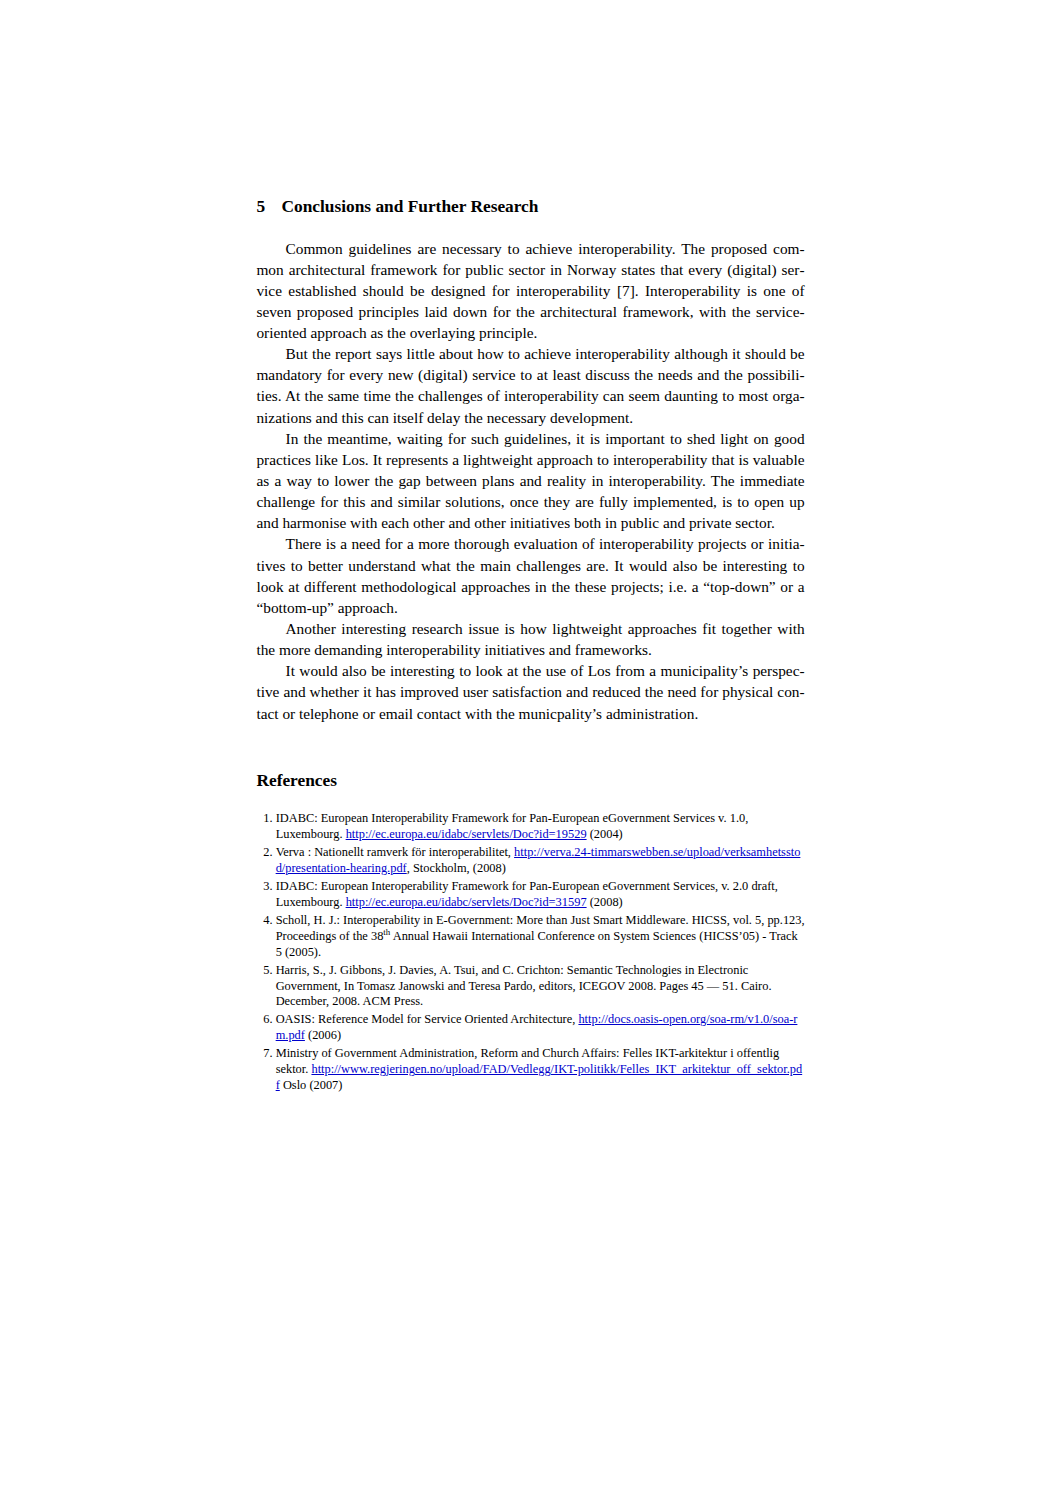5 Conclusions and Further Research
Common guidelines are necessary to achieve interoperability. The proposed common architectural framework for public sector in Norway states that every (digital) service established should be designed for interoperability [7]. Interoperability is one of seven proposed principles laid down for the architectural framework, with the service-oriented approach as the overlaying principle.
But the report says little about how to achieve interoperability although it should be mandatory for every new (digital) service to at least discuss the needs and the possibilities. At the same time the challenges of interoperability can seem daunting to most organizations and this can itself delay the necessary development.
In the meantime, waiting for such guidelines, it is important to shed light on good practices like Los. It represents a lightweight approach to interoperability that is valuable as a way to lower the gap between plans and reality in interoperability. The immediate challenge for this and similar solutions, once they are fully implemented, is to open up and harmonise with each other and other initiatives both in public and private sector.
There is a need for a more thorough evaluation of interoperability projects or initiatives to better understand what the main challenges are. It would also be interesting to look at different methodological approaches in the these projects; i.e. a “top-down” or a “bottom-up” approach.
Another interesting research issue is how lightweight approaches fit together with the more demanding interoperability initiatives and frameworks.
It would also be interesting to look at the use of Los from a municipality’s perspective and whether it has improved user satisfaction and reduced the need for physical contact or telephone or email contact with the municpality’s administration.
References
IDABC: European Interoperability Framework for Pan-European eGovernment Services v. 1.0, Luxembourg. http://ec.europa.eu/idabc/servlets/Doc?id=19529 (2004)
Verva : Nationellt ramverk för interoperabilitet, http://verva.24-timmarswebben.se/upload/verksamhetsstod/presentation-hearing.pdf, Stockholm, (2008)
IDABC: European Interoperability Framework for Pan-European eGovernment Services, v. 2.0 draft, Luxembourg. http://ec.europa.eu/idabc/servlets/Doc?id=31597 (2008)
Scholl, H. J.: Interoperability in E-Government: More than Just Smart Middleware. HICSS, vol. 5, pp.123, Proceedings of the 38th Annual Hawaii International Conference on System Sciences (HICSS’05) - Track 5 (2005).
Harris, S., J. Gibbons, J. Davies, A. Tsui, and C. Crichton: Semantic Technologies in Electronic Government, In Tomasz Janowski and Teresa Pardo, editors, ICEGOV 2008. Pages 45 — 51. Cairo. December, 2008. ACM Press.
OASIS: Reference Model for Service Oriented Architecture, http://docs.oasis-open.org/soa-rm/v1.0/soa-rm.pdf (2006)
Ministry of Government Administration, Reform and Church Affairs: Felles IKT-arkitektur i offentlig sektor. http://www.regjeringen.no/upload/FAD/Vedlegg/IKT-politikk/Felles_IKT_arkitektur_off_sektor.pdf Oslo (2007)